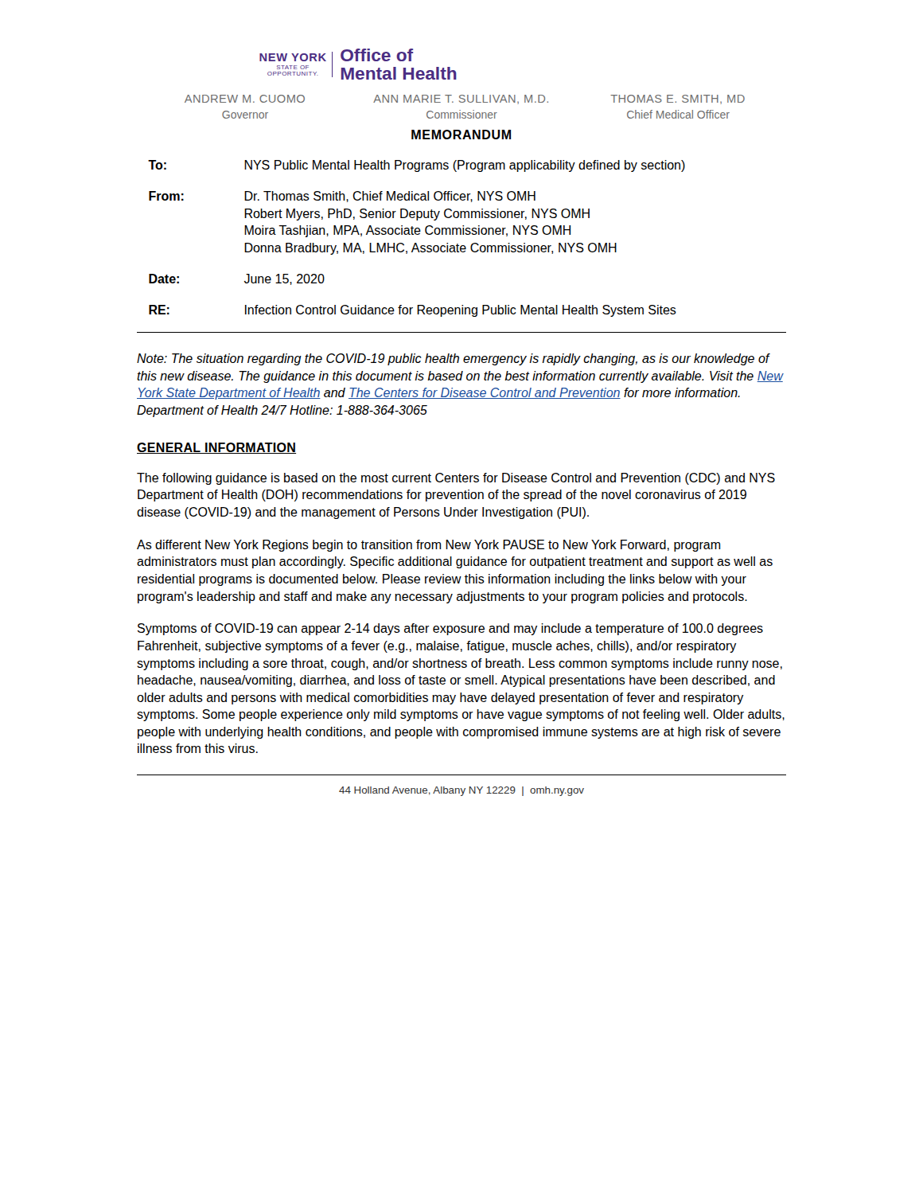NEW YORK STATE OF
OPPORTUNITY.
Office of
Mental Health
ANDREW M. CUOMO
Governor
ANN MARIE T. SULLIVAN, M.D.
Commissioner
THOMAS E. SMITH, MD
Chief Medical Officer
MEMORANDUM
| To: | NYS Public Mental Health Programs (Program applicability defined by section) |
| From: | Dr. Thomas Smith, Chief Medical Officer, NYS OMH Robert Myers, PhD, Senior Deputy Commissioner, NYS OMH Moira Tashjian, MPA, Associate Commissioner, NYS OMH Donna Bradbury, MA, LMHC, Associate Commissioner, NYS OMH |
| Date: | June 15, 2020 |
| RE: | Infection Control Guidance for Reopening Public Mental Health System Sites |
Note: The situation regarding the COVID-19 public health emergency is rapidly changing, as is our knowledge of this new disease. The guidance in this document is based on the best information currently available. Visit the New York State Department of Health and The Centers for Disease Control and Prevention for more information. Department of Health 24/7 Hotline: 1-888-364-3065
GENERAL INFORMATION
The following guidance is based on the most current Centers for Disease Control and Prevention (CDC) and NYS Department of Health (DOH) recommendations for prevention of the spread of the novel coronavirus of 2019 disease (COVID-19) and the management of Persons Under Investigation (PUI).
As different New York Regions begin to transition from New York PAUSE to New York Forward, program administrators must plan accordingly. Specific additional guidance for outpatient treatment and support as well as residential programs is documented below. Please review this information including the links below with your program's leadership and staff and make any necessary adjustments to your program policies and protocols.
Symptoms of COVID-19 can appear 2-14 days after exposure and may include a temperature of 100.0 degrees Fahrenheit, subjective symptoms of a fever (e.g., malaise, fatigue, muscle aches, chills), and/or respiratory symptoms including a sore throat, cough, and/or shortness of breath. Less common symptoms include runny nose, headache, nausea/vomiting, diarrhea, and loss of taste or smell. Atypical presentations have been described, and older adults and persons with medical comorbidities may have delayed presentation of fever and respiratory symptoms. Some people experience only mild symptoms or have vague symptoms of not feeling well. Older adults, people with underlying health conditions, and people with compromised immune systems are at high risk of severe illness from this virus.
44 Holland Avenue, Albany NY 12229 | omh.ny.gov